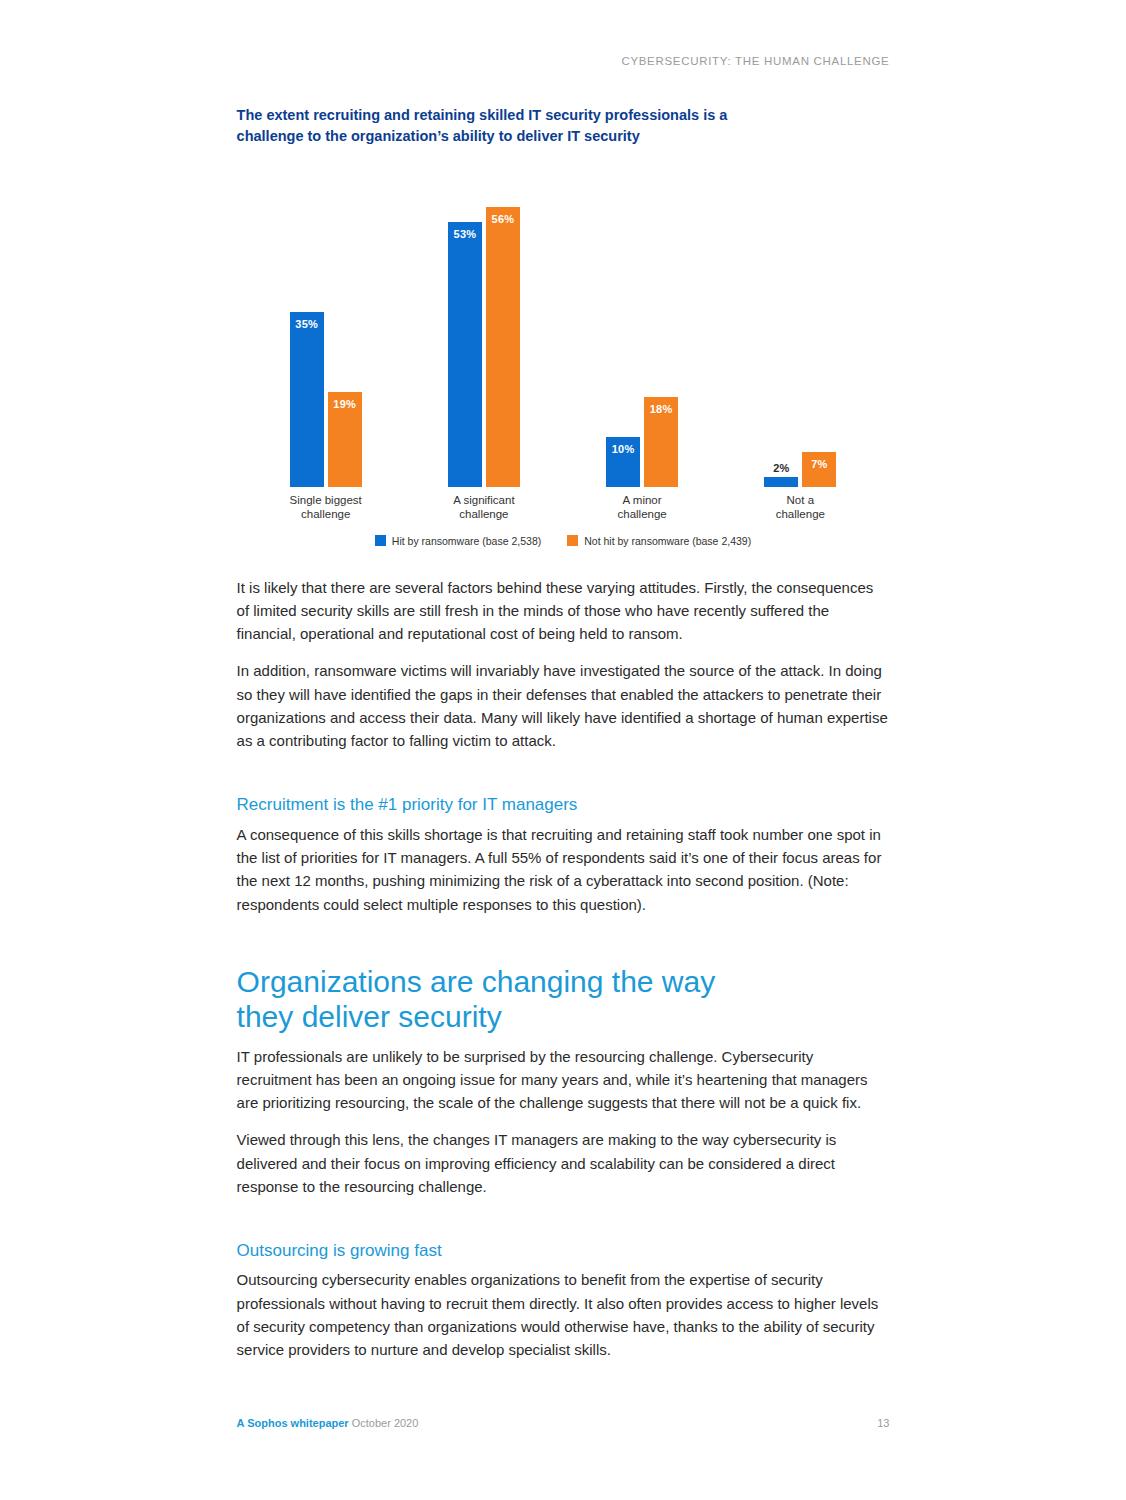Cybersecurity: The Human Challenge
The extent recruiting and retaining skilled IT security professionals is a challenge to the organization’s ability to deliver IT security
35%
19%
53%
56%
10%
18%
2%
7%
Single biggest
challenge
A significant
challenge
A minor
challenge
Not a
challenge
Hit by ransomware (base 2,538)
Not hit by ransomware (base 2,439)
It is likely that there are several factors behind these varying attitudes. Firstly, the consequences of limited security skills are still fresh in the minds of those who have recently suffered the financial, operational and reputational cost of being held to ransom.
In addition, ransomware victims will invariably have investigated the source of the attack. In doing so they will have identified the gaps in their defenses that enabled the attackers to penetrate their organizations and access their data. Many will likely have identified a shortage of human expertise as a contributing factor to falling victim to attack.
Recruitment is the #1 priority for IT managers
A consequence of this skills shortage is that recruiting and retaining staff took number one spot in the list of priorities for IT managers. A full 55% of respondents said it’s one of their focus areas for the next 12 months, pushing minimizing the risk of a cyberattack into second position. (Note: respondents could select multiple responses to this question).
Organizations are changing the way
they deliver security
IT professionals are unlikely to be surprised by the resourcing challenge. Cybersecurity recruitment has been an ongoing issue for many years and, while it’s heartening that managers are prioritizing resourcing, the scale of the challenge suggests that there will not be a quick fix.
Viewed through this lens, the changes IT managers are making to the way cybersecurity is delivered and their focus on improving efficiency and scalability can be considered a direct response to the resourcing challenge.
Outsourcing is growing fast
Outsourcing cybersecurity enables organizations to benefit from the expertise of security professionals without having to recruit them directly. It also often provides access to higher levels of security competency than organizations would otherwise have, thanks to the ability of security service providers to nurture and develop specialist skills.
A Sophos whitepaper October 2020
13